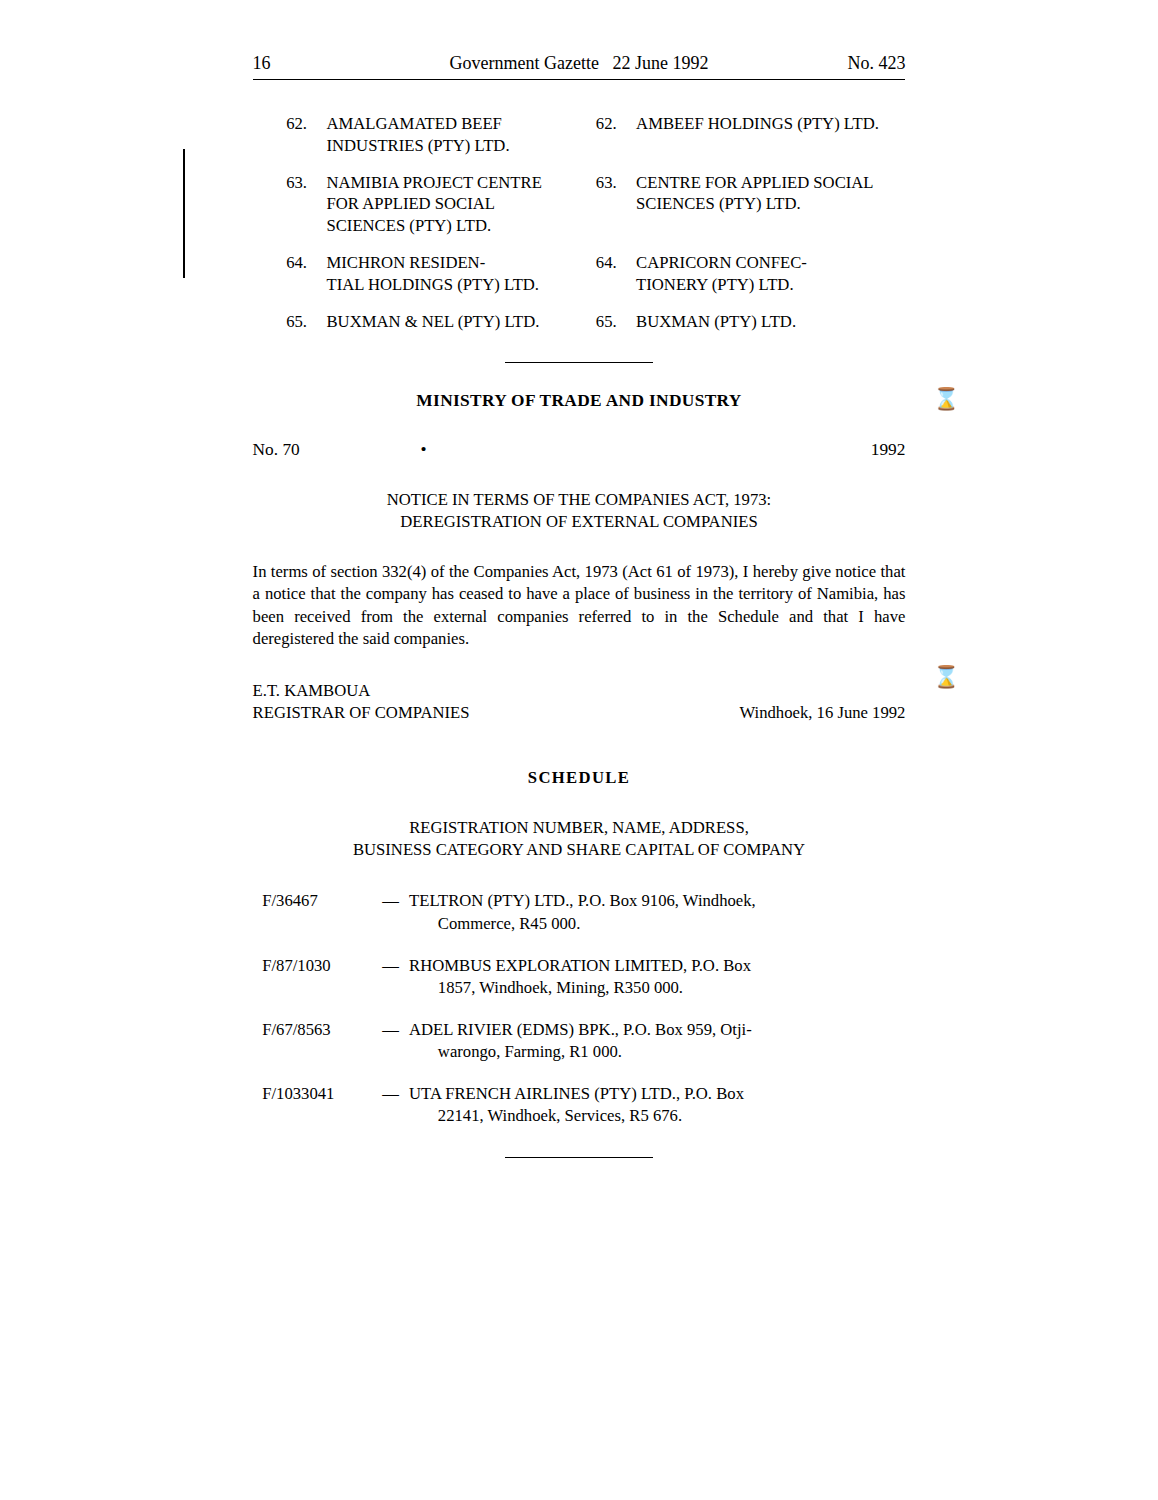16
Government Gazette 22 June 1992
No. 423
⌛
⌛
62. AMALGAMATED BEEF INDUSTRIES (PTY) LTD.
62. AMBEEF HOLDINGS (PTY) LTD.
63. NAMIBIA PROJECT CENTRE FOR APPLIED SOCIAL SCIENCES (PTY) LTD.
63. CENTRE FOR APPLIED SOCIAL SCIENCES (PTY) LTD.
64. MICHRON RESIDEN-
TIAL HOLDINGS (PTY) LTD.
64. CAPRICORN CONFEC-
TIONERY (PTY) LTD.
65. BUXMAN & NEL (PTY) LTD.
65. BUXMAN (PTY) LTD.
MINISTRY OF TRADE AND INDUSTRY
No. 70
•
1992
NOTICE IN TERMS OF THE COMPANIES ACT, 1973:
DEREGISTRATION OF EXTERNAL COMPANIES
In terms of section 332(4) of the Companies Act, 1973 (Act 61 of 1973), I hereby give notice that a notice that the company has ceased to have a place of business in the territory of Namibia, has been received from the external companies referred to in the Schedule and that I have deregistered the said companies.
E.T. KAMBOUA
REGISTRAR OF COMPANIES Windhoek, 16 June 1992
SCHEDULE
REGISTRATION NUMBER, NAME, ADDRESS,
BUSINESS CATEGORY AND SHARE CAPITAL OF COMPANY
F/36467
—
TELTRON (PTY) LTD., P.O. Box 9106, Windhoek,Commerce, R45 000.
F/87/1030
—
RHOMBUS EXPLORATION LIMITED, P.O. Box1857, Windhoek, Mining, R350 000.
F/67/8563
—
ADEL RIVIER (EDMS) BPK., P.O. Box 959, Otji-warongo, Farming, R1 000.
F/1033041
—
UTA FRENCH AIRLINES (PTY) LTD., P.O. Box22141, Windhoek, Services, R5 676.